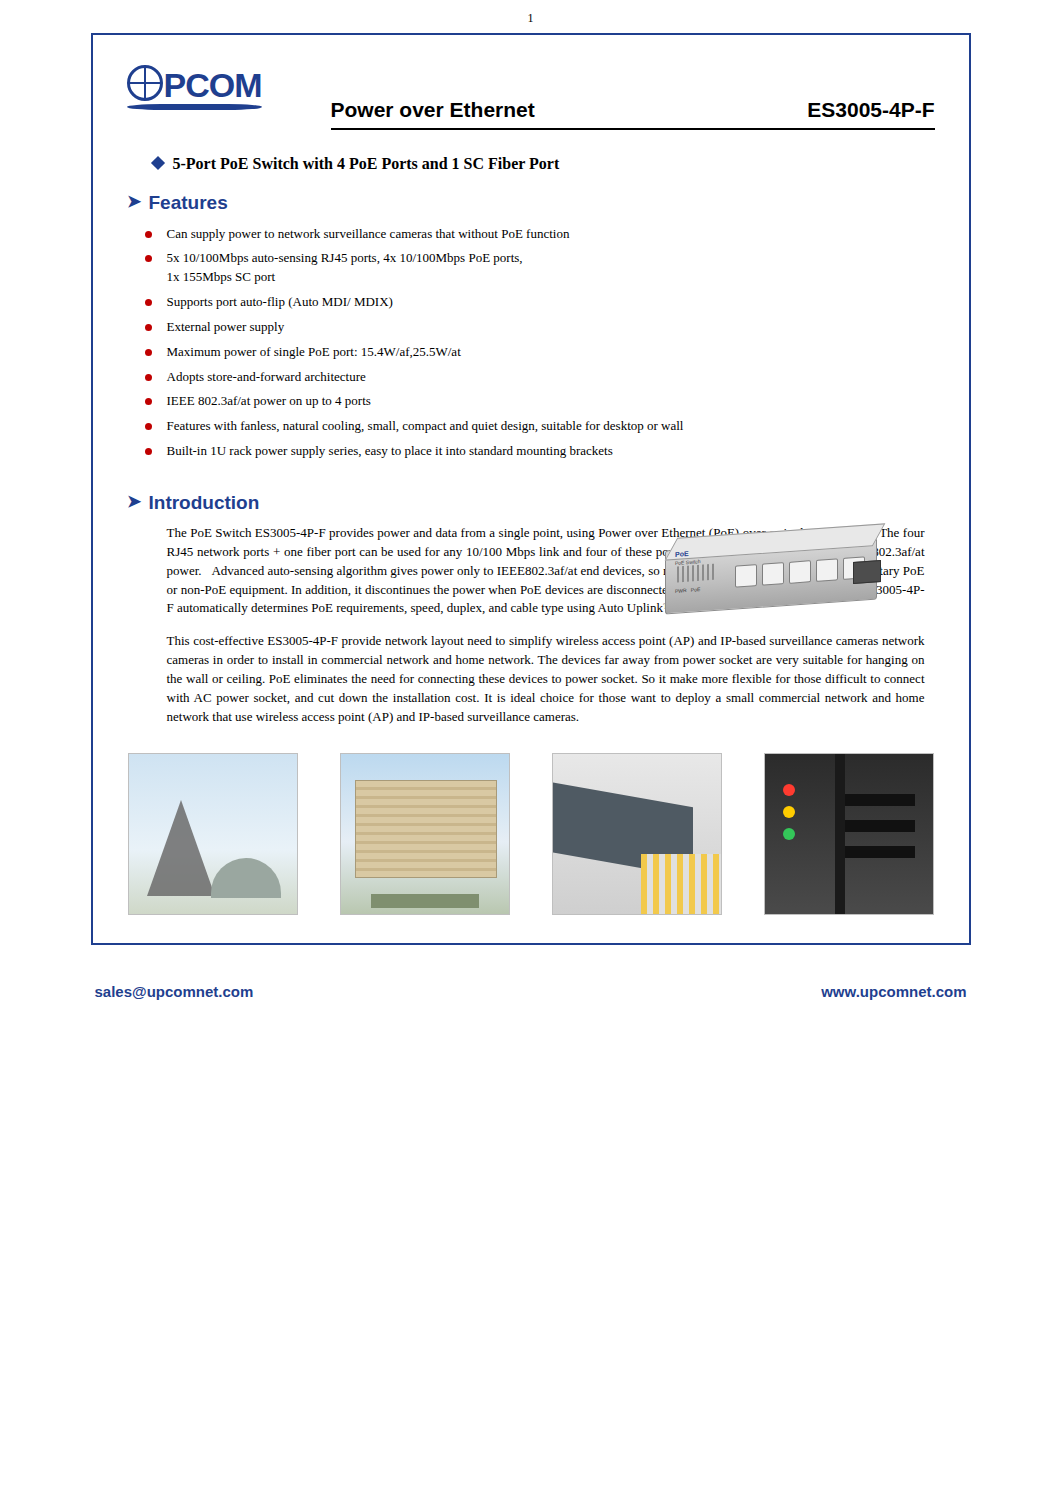1
PCOM
Power over Ethernet
ES3005-4P-F
5-Port PoE Switch with 4 PoE Ports and 1 SC Fiber Port
➤ Features
Can supply power to network surveillance cameras that without PoE function
5x 10/100Mbps auto-sensing RJ45 ports, 4x 10/100Mbps PoE ports,
1x 155Mbps SC port
Supports port auto-flip (Auto MDI/ MDIX)
External power supply
Maximum power of single PoE port: 15.4W/af,25.5W/at
Adopts store-and-forward architecture
IEEE 802.3af/at power on up to 4 ports
Features with fanless, natural cooling, small, compact and quiet design, suitable for desktop or wall
Built-in 1U rack power supply series, easy to place it into standard mounting brackets
PoEPoE Switch
PWR PoE
➤ Introduction
The PoE Switch ES3005-4P-F provides power and data from a single point, using Power over Ethernet (PoE) over a single Cat-5 cable. The four RJ45 network ports + one fiber port can be used for any 10/100 Mbps link and four of these ports can supply industry-standard IEEE 802.3af/at power. Advanced auto-sensing algorithm gives power only to IEEE802.3af/at end devices, so no need to worry about damaging proprietary PoE or non-PoE equipment. In addition, it discontinues the power when PoE devices are disconnected. Easy and reliable, the PoE Switch ES3005-4P-F automatically determines PoE requirements, speed, duplex, and cable type using Auto Uplink™.
This cost-effective ES3005-4P-F provide network layout need to simplify wireless access point (AP) and IP-based surveillance cameras network cameras in order to install in commercial network and home network. The devices far away from power socket are very suitable for hanging on the wall or ceiling. PoE eliminates the need for connecting these devices to power socket. So it make more flexible for those difficult to connect with AC power socket, and cut down the installation cost. It is ideal choice for those want to deploy a small commercial network and home network that use wireless access point (AP) and IP-based surveillance cameras.
sales@upcomnet.com
www.upcomnet.com